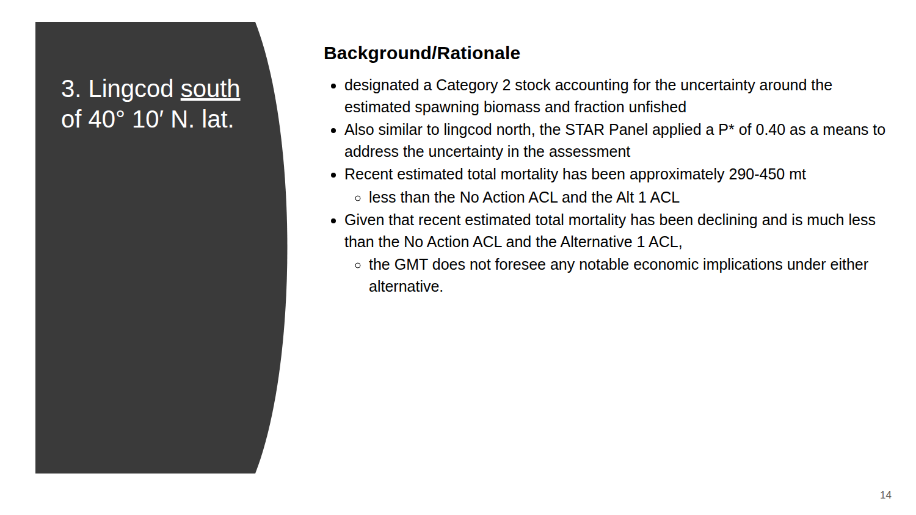3. Lingcod south of 40° 10′ N. lat.
Background/Rationale
designated a Category 2 stock accounting for the uncertainty around the estimated spawning biomass and fraction unfished
Also similar to lingcod north, the STAR Panel applied a P* of 0.40 as a means to address the uncertainty in the assessment
Recent estimated total mortality has been approximately 290-450 mt
less than the No Action ACL and the Alt 1 ACL
Given that recent estimated total mortality has been declining and is much less than the No Action ACL and the Alternative 1 ACL,
the GMT does not foresee any notable economic implications under either alternative.
14